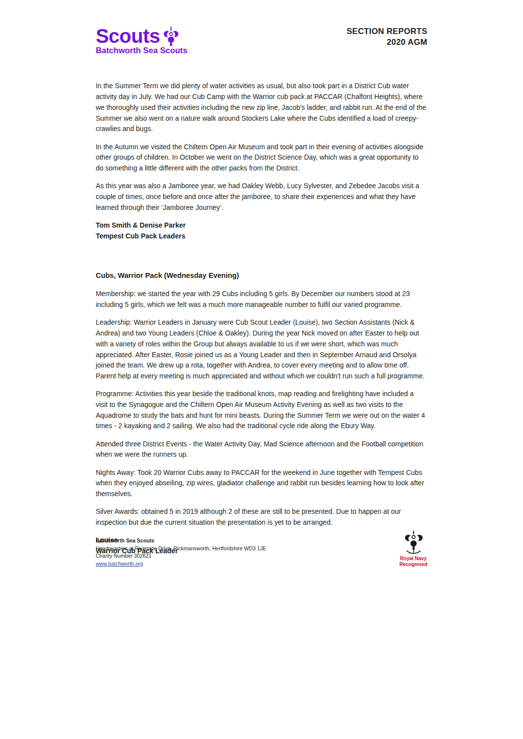Scouts
Batchworth Sea Scouts
SECTION REPORTS
2020 AGM
In the Summer Term we did plenty of water activities as usual, but also took part in a District Cub water activity day in July. We had our Cub Camp with the Warrior cub pack at PACCAR (Chalfont Heights), where we thoroughly used their activities including the new zip line, Jacob's ladder, and rabbit run. At the end of the Summer we also went on a nature walk around Stockers Lake where the Cubs identified a load of creepy-crawlies and bugs.
In the Autumn we visited the Chiltern Open Air Museum and took part in their evening of activities alongside other groups of children. In October we went on the District Science Day, which was a great opportunity to do something a little different with the other packs from the District.
As this year was also a Jamboree year, we had Oakley Webb, Lucy Sylvester, and Zebedee Jacobs visit a couple of times, once before and once after the jamboree, to share their experiences and what they have learned through their ‘Jamboree Journey’.
Tom Smith & Denise Parker
Tempest Cub Pack Leaders
Cubs, Warrior Pack (Wednesday Evening)
Membership: we started the year with 29 Cubs including 5 girls. By December our numbers stood at 23 including 5 girls, which we felt was a much more manageable number to fulfil our varied programme.
Leadership: Warrior Leaders in January were Cub Scout Leader (Louise), two Section Assistants (Nick & Andrea) and two Young Leaders (Chloe & Oakley). During the year Nick moved on after Easter to help out with a variety of roles within the Group but always available to us if we were short, which was much appreciated. After Easter, Rosie joined us as a Young Leader and then in September Arnaud and Orsolya joined the team. We drew up a rota, together with Andrea, to cover every meeting and to allow time off. Parent help at every meeting is much appreciated and without which we couldn't run such a full programme.
Programme: Activities this year beside the traditional knots, map reading and firelighting have included a visit to the Synagogue and the Chiltern Open Air Museum Activity Evening as well as two visits to the Aquadrome to study the bats and hunt for mini beasts. During the Summer Term we were out on the water 4 times - 2 kayaking and 2 sailing. We also had the traditional cycle ride along the Ebury Way.
Attended three District Events - the Water Activity Day, Mad Science afternoon and the Football competition when we were the runners up.
Nights Away: Took 20 Warrior Cubs away to PACCAR for the weekend in June together with Tempest Cubs when they enjoyed abseiling, zip wires, gladiator challenge and rabbit run besides learning how to look after themselves.
Silver Awards: obtained 5 in 2019 although 2 of these are still to be presented. Due to happen at our inspection but due the current situation the presentation is yet to be arranged.
Louise
Warrior Cub Pack Leader
Batchworth Sea Scouts
Headquarters at Riverside Drive, Rickmansworth, Hertfordshire WD3 1JE
Charity Number 302621
www.batchworth.org
Royal Navy
Recognised